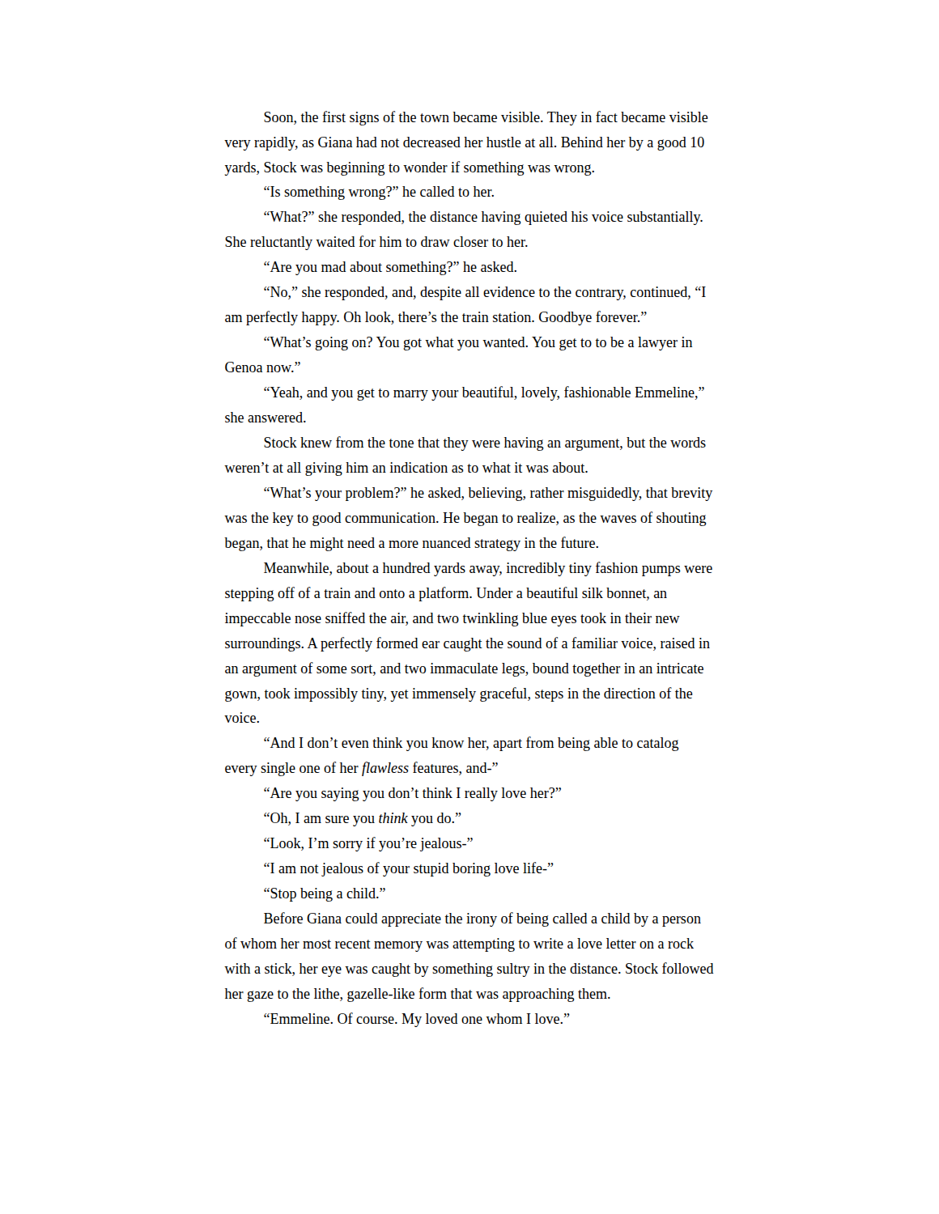Soon, the first signs of the town became visible. They in fact became visible very rapidly, as Giana had not decreased her hustle at all. Behind her by a good 10 yards, Stock was beginning to wonder if something was wrong.
“Is something wrong?” he called to her.
“What?” she responded, the distance having quieted his voice substantially. She reluctantly waited for him to draw closer to her.
“Are you mad about something?” he asked.
“No,” she responded, and, despite all evidence to the contrary, continued, “I am perfectly happy. Oh look, there’s the train station. Goodbye forever.”
“What’s going on? You got what you wanted. You get to to be a lawyer in Genoa now.”
“Yeah, and you get to marry your beautiful, lovely, fashionable Emmeline,” she answered.
Stock knew from the tone that they were having an argument, but the words weren’t at all giving him an indication as to what it was about.
“What’s your problem?” he asked, believing, rather misguidedly, that brevity was the key to good communication. He began to realize, as the waves of shouting began, that he might need a more nuanced strategy in the future.
Meanwhile, about a hundred yards away, incredibly tiny fashion pumps were stepping off of a train and onto a platform. Under a beautiful silk bonnet, an impeccable nose sniffed the air, and two twinkling blue eyes took in their new surroundings. A perfectly formed ear caught the sound of a familiar voice, raised in an argument of some sort, and two immaculate legs, bound together in an intricate gown, took impossibly tiny, yet immensely graceful, steps in the direction of the voice.
“And I don’t even think you know her, apart from being able to catalog every single one of her flawless features, and-”
“Are you saying you don’t think I really love her?”
“Oh, I am sure you think you do.”
“Look, I’m sorry if you’re jealous-”
“I am not jealous of your stupid boring love life-”
“Stop being a child.”
Before Giana could appreciate the irony of being called a child by a person of whom her most recent memory was attempting to write a love letter on a rock with a stick, her eye was caught by something sultry in the distance. Stock followed her gaze to the lithe, gazelle-like form that was approaching them.
“Emmeline. Of course. My loved one whom I love.”